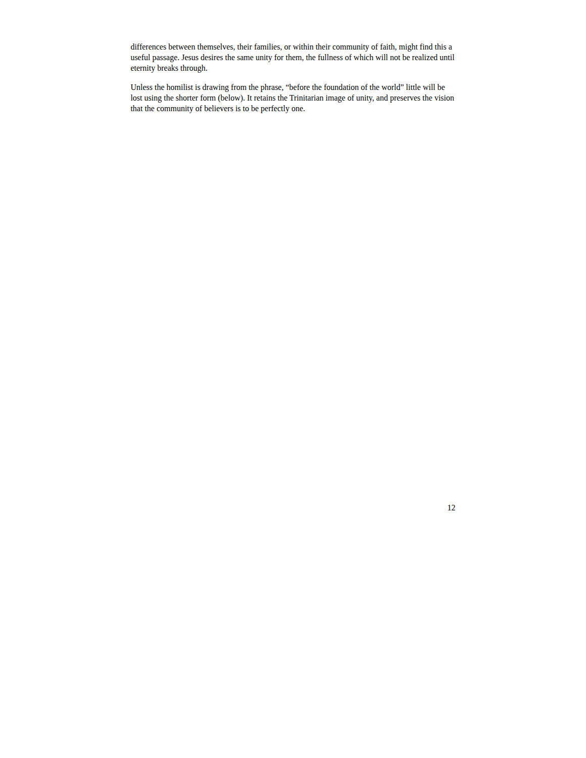differences between themselves, their families, or within their community of faith, might find this a useful passage. Jesus desires the same unity for them, the fullness of which will not be realized until eternity breaks through.
Unless the homilist is drawing from the phrase, “before the foundation of the world” little will be lost using the shorter form (below). It retains the Trinitarian image of unity, and preserves the vision that the community of believers is to be perfectly one.
12